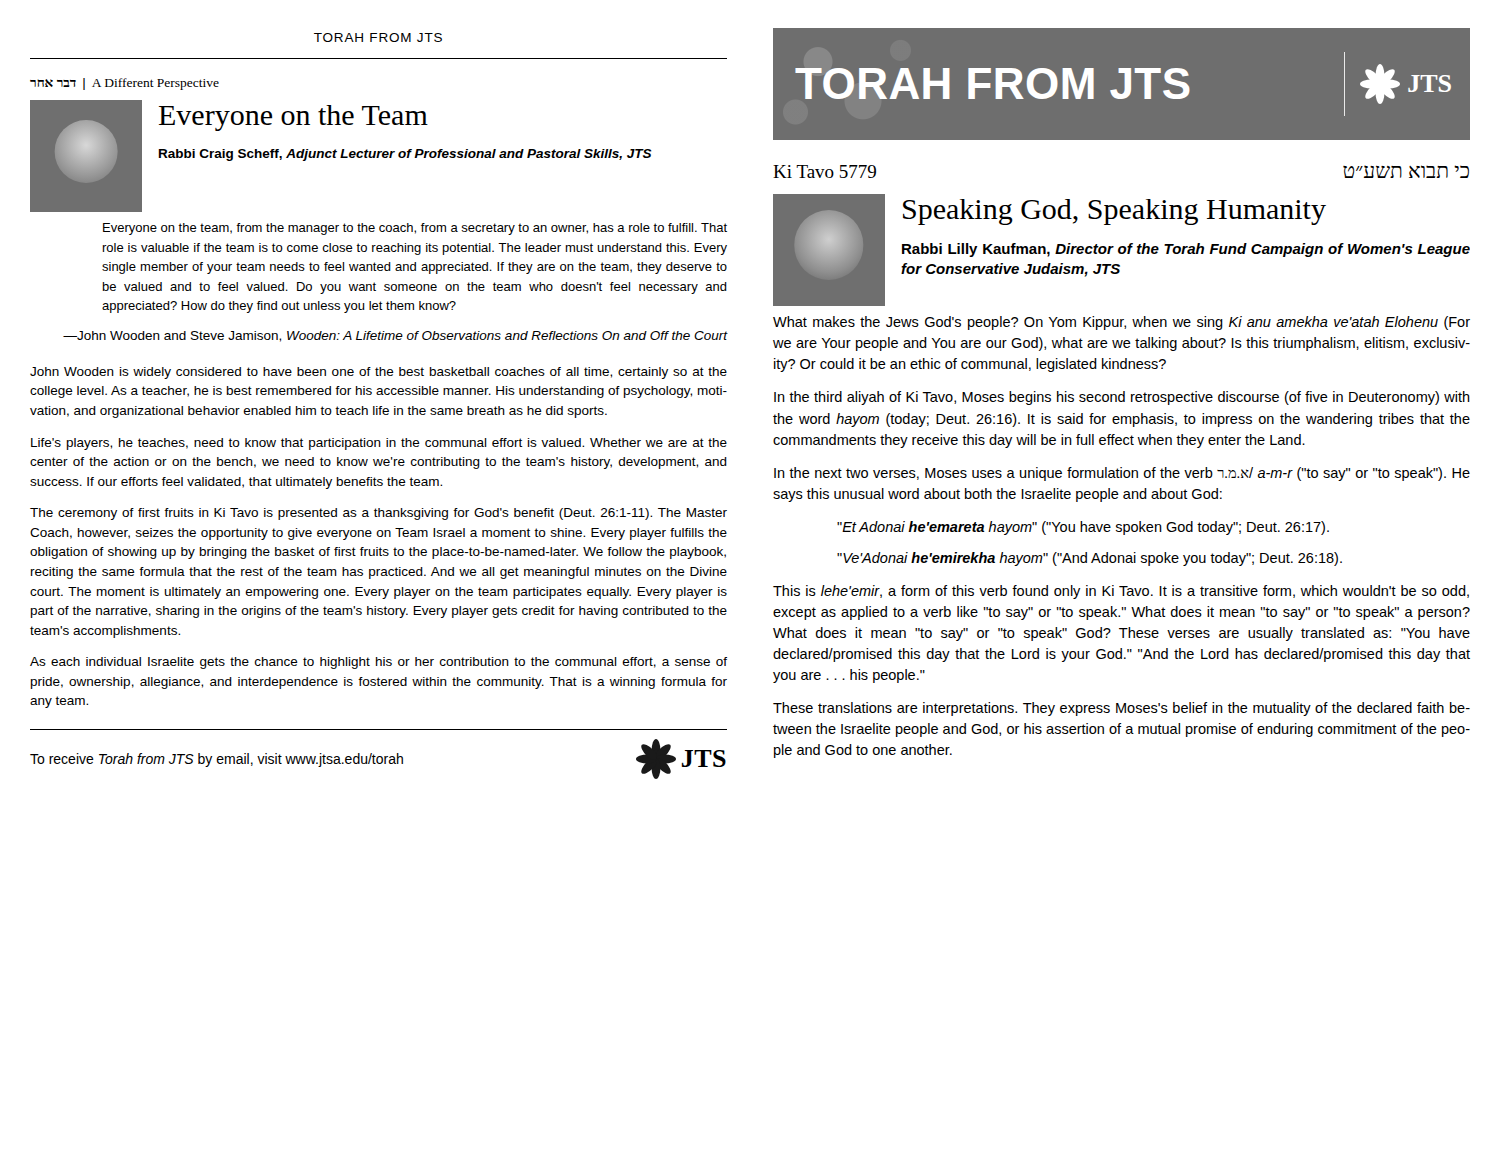Torah from JTS
דבר אחר|A Different Perspective
Everyone on the Team
Rabbi Craig Scheff, Adjunct Lecturer of Professional and Pastoral Skills, JTS
Everyone on the team, from the manager to the coach, from a secretary to an owner, has a role to fulfill. That role is valuable if the team is to come close to reaching its potential. The leader must understand this. Every single member of your team needs to feel wanted and appreciated. If they are on the team, they deserve to be valued and to feel valued. Do you want someone on the team who doesn't feel necessary and appreciated? How do they find out unless you let them know?
—John Wooden and Steve Jamison, Wooden: A Lifetime of Observations and Reflections On and Off the Court
John Wooden is widely considered to have been one of the best basketball coaches of all time, certainly so at the college level. As a teacher, he is best remembered for his accessible manner. His understanding of psychology, motivation, and organizational behavior enabled him to teach life in the same breath as he did sports.
Life's players, he teaches, need to know that participation in the communal effort is valued. Whether we are at the center of the action or on the bench, we need to know we're contributing to the team's history, development, and success. If our efforts feel validated, that ultimately benefits the team.
The ceremony of first fruits in Ki Tavo is presented as a thanksgiving for God's benefit (Deut. 26:1-11). The Master Coach, however, seizes the opportunity to give everyone on Team Israel a moment to shine. Every player fulfills the obligation of showing up by bringing the basket of first fruits to the place-to-be-named-later. We follow the playbook, reciting the same formula that the rest of the team has practiced. And we all get meaningful minutes on the Divine court. The moment is ultimately an empowering one. Every player on the team participates equally. Every player is part of the narrative, sharing in the origins of the team's history. Every player gets credit for having contributed to the team's accomplishments.
As each individual Israelite gets the chance to highlight his or her contribution to the communal effort, a sense of pride, ownership, allegiance, and interdependence is fostered within the community. That is a winning formula for any team.
To receive Torah from JTS by email, visit www.jtsa.edu/torah
JTS
TORAH FROM JTS
JTS
Ki Tavo 5779 כי תבוא תשע״ט
Speaking God, Speaking Humanity
Rabbi Lilly Kaufman, Director of the Torah Fund Campaign of Women's League for Conservative Judaism, JTS
What makes the Jews God's people? On Yom Kippur, when we sing Ki anu amekha ve'atah Elohenu (For we are Your people and You are our God), what are we talking about? Is this triumphalism, elitism, exclusivity? Or could it be an ethic of communal, legislated kindness?
In the third aliyah of Ki Tavo, Moses begins his second retrospective discourse (of five in Deuteronomy) with the word hayom (today; Deut. 26:16). It is said for emphasis, to impress on the wandering tribes that the commandments they receive this day will be in full effect when they enter the Land.
In the next two verses, Moses uses a unique formulation of the verb א.מ.ר/ a-m-r ("to say" or "to speak"). He says this unusual word about both the Israelite people and about God:
"Et Adonai he'emareta hayom" ("You have spoken God today"; Deut. 26:17).
"Ve'Adonai he'emirekha hayom" ("And Adonai spoke you today"; Deut. 26:18).
This is lehe'emir, a form of this verb found only in Ki Tavo. It is a transitive form, which wouldn't be so odd, except as applied to a verb like "to say" or "to speak." What does it mean "to say" or "to speak" a person? What does it mean "to say" or "to speak" God? These verses are usually translated as: "You have declared/promised this day that the Lord is your God." "And the Lord has declared/promised this day that you are . . . his people."
These translations are interpretations. They express Moses's belief in the mutuality of the declared faith between the Israelite people and God, or his assertion of a mutual promise of enduring commitment of the people and God to one another.